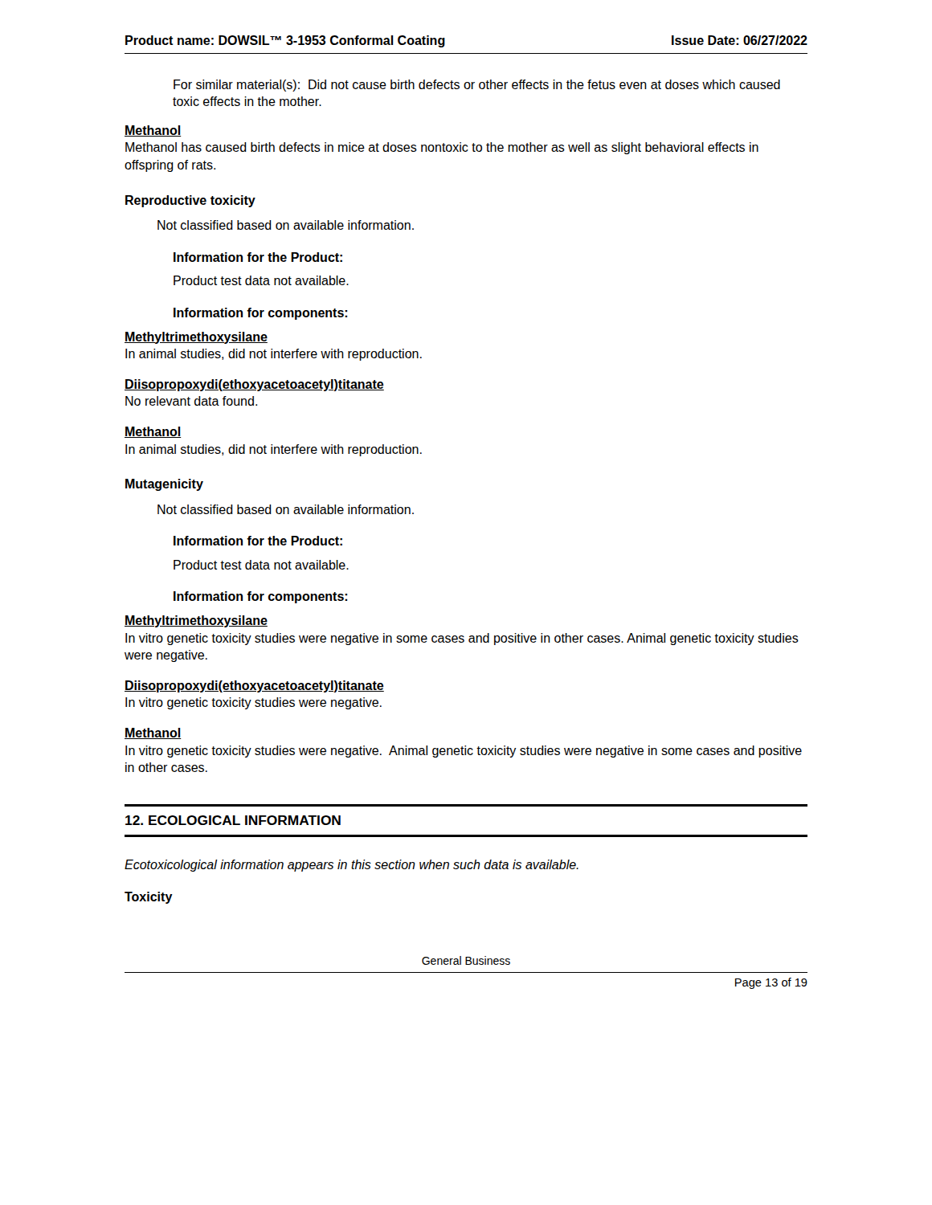Product name: DOWSIL™ 3-1953 Conformal Coating
Issue Date: 06/27/2022
For similar material(s): Did not cause birth defects or other effects in the fetus even at doses which caused toxic effects in the mother.
Methanol
Methanol has caused birth defects in mice at doses nontoxic to the mother as well as slight behavioral effects in offspring of rats.
Reproductive toxicity
Not classified based on available information.
Information for the Product:
Product test data not available.
Information for components:
Methyltrimethoxysilane
In animal studies, did not interfere with reproduction.
Diisopropoxydi(ethoxyacetoacetyl)titanate
No relevant data found.
Methanol
In animal studies, did not interfere with reproduction.
Mutagenicity
Not classified based on available information.
Information for the Product:
Product test data not available.
Information for components:
Methyltrimethoxysilane
In vitro genetic toxicity studies were negative in some cases and positive in other cases. Animal genetic toxicity studies were negative.
Diisopropoxydi(ethoxyacetoacetyl)titanate
In vitro genetic toxicity studies were negative.
Methanol
In vitro genetic toxicity studies were negative. Animal genetic toxicity studies were negative in some cases and positive in other cases.
12. ECOLOGICAL INFORMATION
Ecotoxicological information appears in this section when such data is available.
Toxicity
General Business
Page 13 of 19